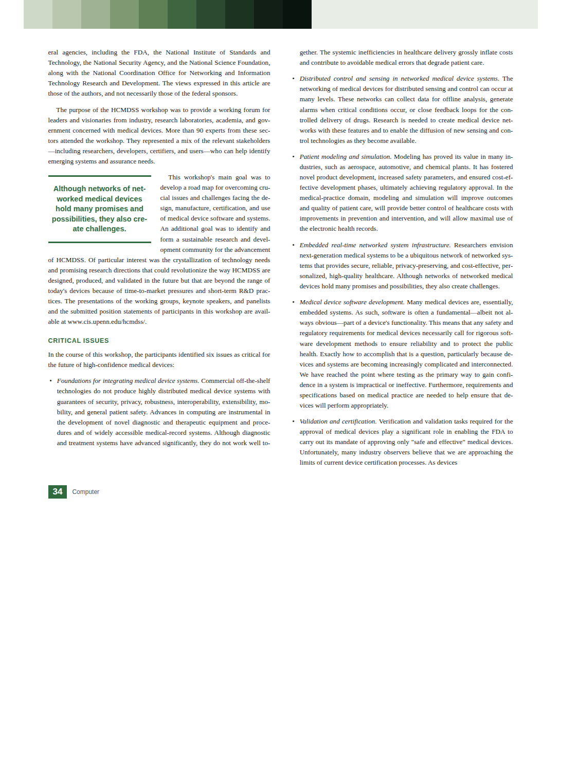eral agencies, including the FDA, the National Institute of Standards and Technology, the National Security Agency, and the National Science Foundation, along with the National Coordination Office for Networking and Information Technology Research and Development. The views expressed in this article are those of the authors, and not necessarily those of the federal sponsors.
The purpose of the HCMDSS workshop was to provide a working forum for leaders and visionaries from industry, research laboratories, academia, and government concerned with medical devices. More than 90 experts from these sectors attended the workshop. They represented a mix of the relevant stakeholders—including researchers, developers, certifiers, and users—who can help identify emerging systems and assurance needs.
Although networks of networked medical devices hold many promises and possibilities, they also create challenges.
This workshop's main goal was to develop a road map for overcoming crucial issues and challenges facing the design, manufacture, certification, and use of medical device software and systems. An additional goal was to identify and form a sustainable research and development community for the advancement of HCMDSS. Of particular interest was the crystallization of technology needs and promising research directions that could revolutionize the way HCMDSS are designed, produced, and validated in the future but that are beyond the range of today's devices because of time-to-market pressures and short-term R&D practices. The presentations of the working groups, keynote speakers, and panelists and the submitted position statements of participants in this workshop are available at www.cis.upenn.edu/hcmdss/.
Critical Issues
In the course of this workshop, the participants identified six issues as critical for the future of high-confidence medical devices:
Foundations for integrating medical device systems. Commercial off-the-shelf technologies do not produce highly distributed medical device systems with guarantees of security, privacy, robustness, interoperability, extensibility, mobility, and general patient safety. Advances in computing are instrumental in the development of novel diagnostic and therapeutic equipment and procedures and of widely accessible medical-record systems. Although diagnostic and treatment systems have advanced significantly, they do not work well together. The systemic inefficiencies in healthcare delivery grossly inflate costs and contribute to avoidable medical errors that degrade patient care.
Distributed control and sensing in networked medical device systems. The networking of medical devices for distributed sensing and control can occur at many levels. These networks can collect data for offline analysis, generate alarms when critical conditions occur, or close feedback loops for the controlled delivery of drugs. Research is needed to create medical device networks with these features and to enable the diffusion of new sensing and control technologies as they become available.
Patient modeling and simulation. Modeling has proved its value in many industries, such as aerospace, automotive, and chemical plants. It has fostered novel product development, increased safety parameters, and ensured cost-effective development phases, ultimately achieving regulatory approval. In the medical-practice domain, modeling and simulation will improve outcomes and quality of patient care, will provide better control of healthcare costs with improvements in prevention and intervention, and will allow maximal use of the electronic health records.
Embedded real-time networked system infrastructure. Researchers envision next-generation medical systems to be a ubiquitous network of networked systems that provides secure, reliable, privacy-preserving, and cost-effective, personalized, high-quality healthcare. Although networks of networked medical devices hold many promises and possibilities, they also create challenges.
Medical device software development. Many medical devices are, essentially, embedded systems. As such, software is often a fundamental—albeit not always obvious—part of a device's functionality. This means that any safety and regulatory requirements for medical devices necessarily call for rigorous software development methods to ensure reliability and to protect the public health. Exactly how to accomplish that is a question, particularly because devices and systems are becoming increasingly complicated and interconnected. We have reached the point where testing as the primary way to gain confidence in a system is impractical or ineffective. Furthermore, requirements and specifications based on medical practice are needed to help ensure that devices will perform appropriately.
Validation and certification. Verification and validation tasks required for the approval of medical devices play a significant role in enabling the FDA to carry out its mandate of approving only "safe and effective" medical devices. Unfortunately, many industry observers believe that we are approaching the limits of current device certification processes. As devices
34 Computer